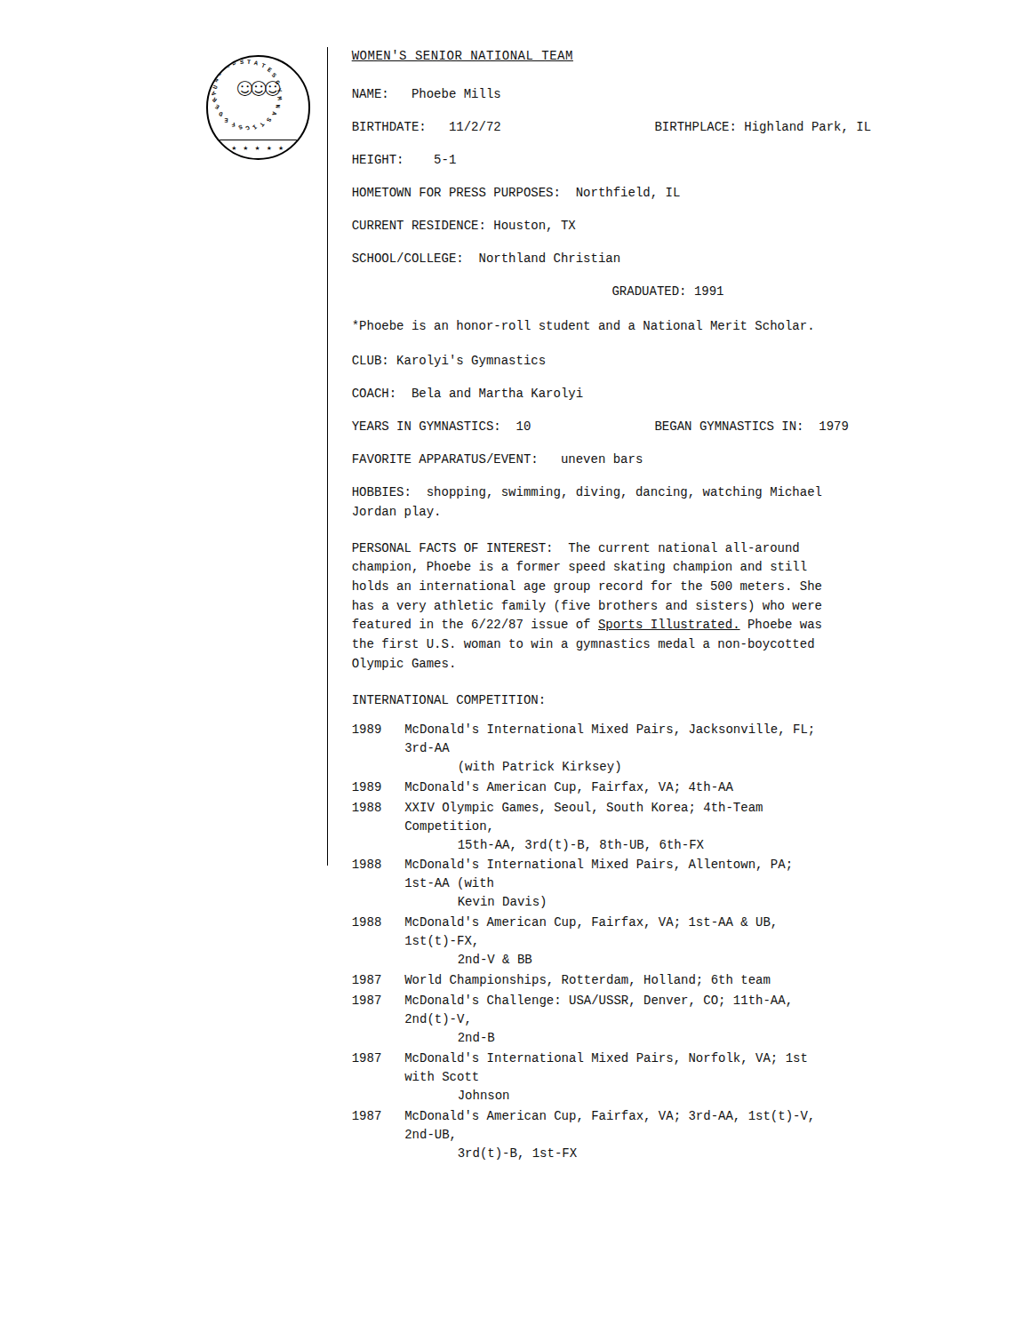U N I T E D S T A T E S G Y M N A S T I C S F E D E R A
☺☺☺
★ ★ ★ ★ ★
WOMEN'S SENIOR NATIONAL TEAM
NAME: Phoebe Mills
BIRTHDATE: 11/2/72 BIRTHPLACE: Highland Park, IL
HEIGHT: 5-1
HOMETOWN FOR PRESS PURPOSES: Northfield, IL
CURRENT RESIDENCE: Houston, TX
SCHOOL/COLLEGE: Northland Christian
GRADUATED: 1991
*Phoebe is an honor-roll student and a National Merit Scholar.
CLUB: Karolyi's Gymnastics
COACH: Bela and Martha Karolyi
YEARS IN GYMNASTICS: 10 BEGAN GYMNASTICS IN: 1979
FAVORITE APPARATUS/EVENT: uneven bars
HOBBIES: shopping, swimming, diving, dancing, watching Michael Jordan play.
PERSONAL FACTS OF INTEREST: The current national all-around champion, Phoebe is a former speed skating champion and still holds an international age group record for the 500 meters. She has a very athletic family (five brothers and sisters) who were featured in the 6/22/87 issue of Sports Illustrated. Phoebe was the first U.S. woman to win a gymnastics medal a non-boycotted Olympic Games.
INTERNATIONAL COMPETITION:
1989 McDonald's International Mixed Pairs, Jacksonville, FL; 3rd-AA(with Patrick Kirksey)
1989 McDonald's American Cup, Fairfax, VA; 4th-AA
1988 XXIV Olympic Games, Seoul, South Korea; 4th-Team Competition,15th-AA, 3rd(t)-B, 8th-UB, 6th-FX
1988 McDonald's International Mixed Pairs, Allentown, PA; 1st-AA (withKevin Davis)
1988 McDonald's American Cup, Fairfax, VA; 1st-AA & UB, 1st(t)-FX,2nd-V & BB
1987 World Championships, Rotterdam, Holland; 6th team
1987 McDonald's Challenge: USA/USSR, Denver, CO; 11th-AA, 2nd(t)-V,2nd-B
1987 McDonald's International Mixed Pairs, Norfolk, VA; 1st with ScottJohnson
1987 McDonald's American Cup, Fairfax, VA; 3rd-AA, 1st(t)-V, 2nd-UB,3rd(t)-B, 1st-FX